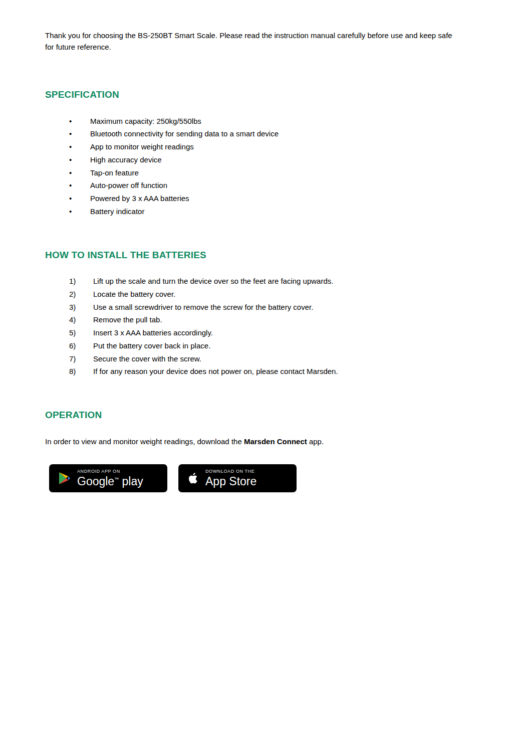Thank you for choosing the BS-250BT Smart Scale. Please read the instruction manual carefully before use and keep safe for future reference.
SPECIFICATION
Maximum capacity: 250kg/550lbs
Bluetooth connectivity for sending data to a smart device
App to monitor weight readings
High accuracy device
Tap-on feature
Auto-power off function
Powered by 3 x AAA batteries
Battery indicator
HOW TO INSTALL THE BATTERIES
Lift up the scale and turn the device over so the feet are facing upwards.
Locate the battery cover.
Use a small screwdriver to remove the screw for the battery cover.
Remove the pull tab.
Insert 3 x AAA batteries accordingly.
Put the battery cover back in place.
Secure the cover with the screw.
If for any reason your device does not power on, please contact Marsden.
OPERATION
In order to view and monitor weight readings, download the Marsden Connect app.
Android app on Google™ play Download on the App Store